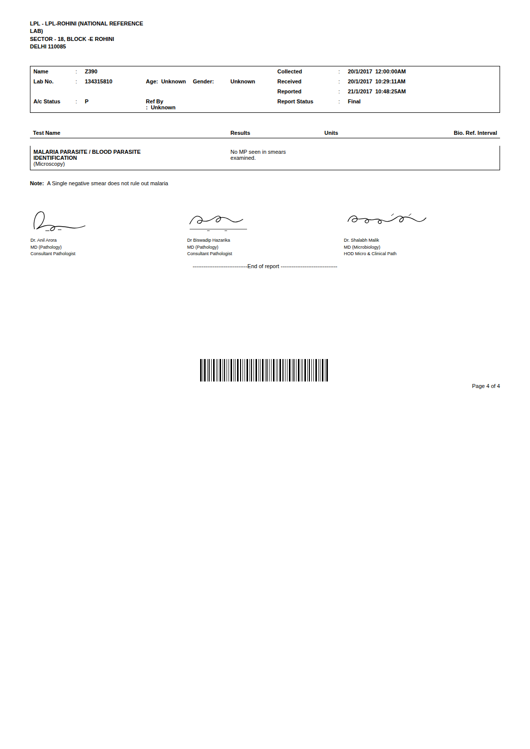LPL - LPL-ROHINI (NATIONAL REFERENCE
LAB)
SECTOR - 18, BLOCK -E ROHINI
DELHI 110085
| Name | : | Z390 | | | | Collected | : | 20/1/2017 12:00:00AM |
| Lab No. | : | 134315810 | Age: Unknown | Gender: | Unknown | Received | : | 20/1/2017 10:29:11AM |
| | | | | | | Reported | : | 21/1/2017 10:48:25AM |
| A/c Status | : | P | Ref By : Unknown | | | Report Status | : | Final |
| Test Name | Results | Units | Bio. Ref. Interval |
| --- | --- | --- | --- |
| MALARIA PARASITE / BLOOD PARASITE IDENTIFICATION (Microscopy) | No MP seen in smears examined. | | |
Note: A Single negative smear does not rule out malaria
| Dr. Anil Arora MD (Pathology) Consultant Pathologist | Dr Biswadip Hazarika MD (Pathology) Consultant Pathologist | Dr. Shalabh Malik MD (Microbiology) HOD Micro & Clinical Path |
------------------------------End of report -------------------------------
Page 4 of 4